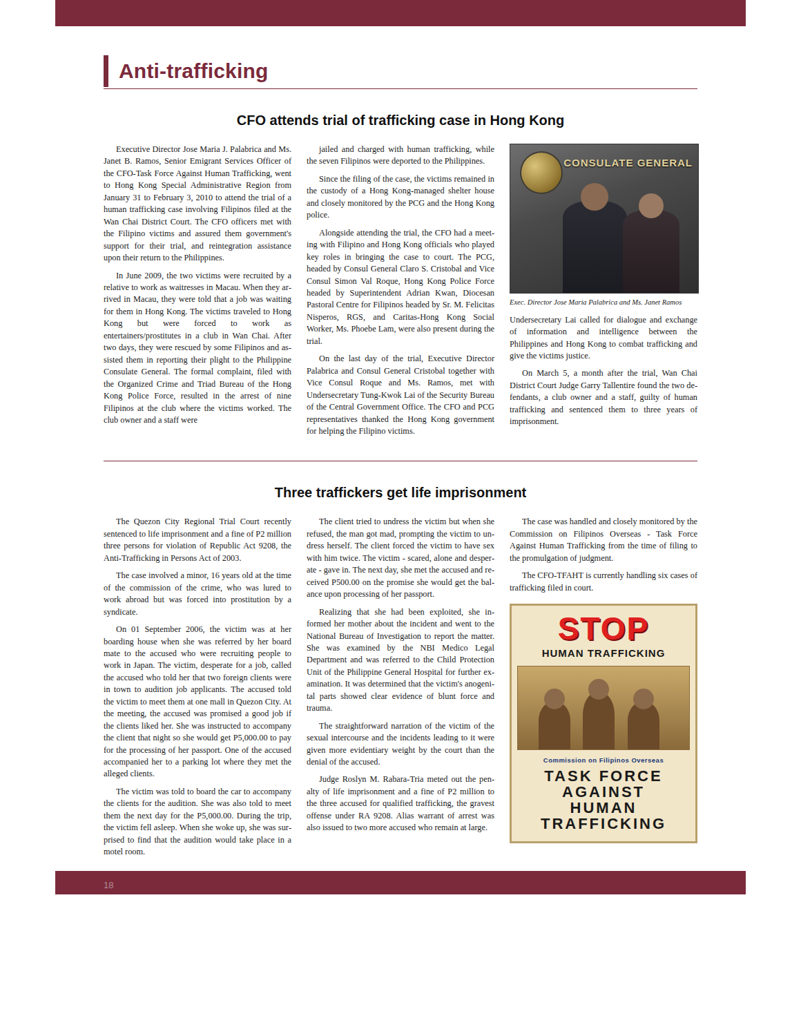Anti-trafficking
CFO attends trial of trafficking case in Hong Kong
Executive Director Jose Maria J. Palabrica and Ms. Janet B. Ramos, Senior Emigrant Services Officer of the CFO-Task Force Against Human Trafficking, went to Hong Kong Special Administrative Region from January 31 to February 3, 2010 to attend the trial of a human trafficking case involving Filipinos filed at the Wan Chai District Court. The CFO officers met with the Filipino victims and assured them government's support for their trial, and reintegration assistance upon their return to the Philippines.
In June 2009, the two victims were recruited by a relative to work as waitresses in Macau. When they arrived in Macau, they were told that a job was waiting for them in Hong Kong. The victims traveled to Hong Kong but were forced to work as entertainers/prostitutes in a club in Wan Chai. After two days, they were rescued by some Filipinos and assisted them in reporting their plight to the Philippine Consulate General. The formal complaint, filed with the Organized Crime and Triad Bureau of the Hong Kong Police Force, resulted in the arrest of nine Filipinos at the club where the victims worked. The club owner and a staff were
jailed and charged with human trafficking, while the seven Filipinos were deported to the Philippines.
Since the filing of the case, the victims remained in the custody of a Hong Kong-managed shelter house and closely monitored by the PCG and the Hong Kong police.
Alongside attending the trial, the CFO had a meeting with Filipino and Hong Kong officials who played key roles in bringing the case to court. The PCG, headed by Consul General Claro S. Cristobal and Vice Consul Simon Val Roque, Hong Kong Police Force headed by Superintendent Adrian Kwan, Diocesan Pastoral Centre for Filipinos headed by Sr. M. Felicitas Nisperos, RGS, and Caritas-Hong Kong Social Worker, Ms. Phoebe Lam, were also present during the trial.
On the last day of the trial, Executive Director Palabrica and Consul General Cristobal together with Vice Consul Roque and Ms. Ramos, met with Undersecretary Tung-Kwok Lai of the Security Bureau of the Central Government Office. The CFO and PCG representatives thanked the Hong Kong government for helping the Filipino victims.
CONSULATE GENERAL
Exec. Director Jose Maria Palabrica and Ms. Janet Ramos
Undersecretary Lai called for dialogue and exchange of information and intelligence between the Philippines and Hong Kong to combat trafficking and give the victims justice.
On March 5, a month after the trial, Wan Chai District Court Judge Garry Tallentire found the two defendants, a club owner and a staff, guilty of human trafficking and sentenced them to three years of imprisonment.
Three traffickers get life imprisonment
The Quezon City Regional Trial Court recently sentenced to life imprisonment and a fine of P2 million three persons for violation of Republic Act 9208, the Anti-Trafficking in Persons Act of 2003.
The case involved a minor, 16 years old at the time of the commission of the crime, who was lured to work abroad but was forced into prostitution by a syndicate.
On 01 September 2006, the victim was at her boarding house when she was referred by her board mate to the accused who were recruiting people to work in Japan. The victim, desperate for a job, called the accused who told her that two foreign clients were in town to audition job applicants. The accused told the victim to meet them at one mall in Quezon City. At the meeting, the accused was promised a good job if the clients liked her. She was instructed to accompany the client that night so she would get P5,000.00 to pay for the processing of her passport. One of the accused accompanied her to a parking lot where they met the alleged clients.
The victim was told to board the car to accompany the clients for the audition. She was also told to meet them the next day for the P5,000.00. During the trip, the victim fell asleep. When she woke up, she was surprised to find that the audition would take place in a motel room.
The client tried to undress the victim but when she refused, the man got mad, prompting the victim to undress herself. The client forced the victim to have sex with him twice. The victim - scared, alone and desperate - gave in. The next day, she met the accused and received P500.00 on the promise she would get the balance upon processing of her passport.
Realizing that she had been exploited, she informed her mother about the incident and went to the National Bureau of Investigation to report the matter. She was examined by the NBI Medico Legal Department and was referred to the Child Protection Unit of the Philippine General Hospital for further examination. It was determined that the victim's anogenital parts showed clear evidence of blunt force and trauma.
The straightforward narration of the victim of the sexual intercourse and the incidents leading to it were given more evidentiary weight by the court than the denial of the accused.
Judge Roslyn M. Rabara-Tria meted out the penalty of life imprisonment and a fine of P2 million to the three accused for qualified trafficking, the gravest offense under RA 9208. Alias warrant of arrest was also issued to two more accused who remain at large.
The case was handled and closely monitored by the Commission on Filipinos Overseas - Task Force Against Human Trafficking from the time of filing to the promulgation of judgment.
The CFO-TFAHT is currently handling six cases of trafficking filed in court.
STOP
HUMAN TRAFFICKING
Commission on Filipinos Overseas
TASK FORCE
AGAINST
HUMAN
TRAFFICKING
18